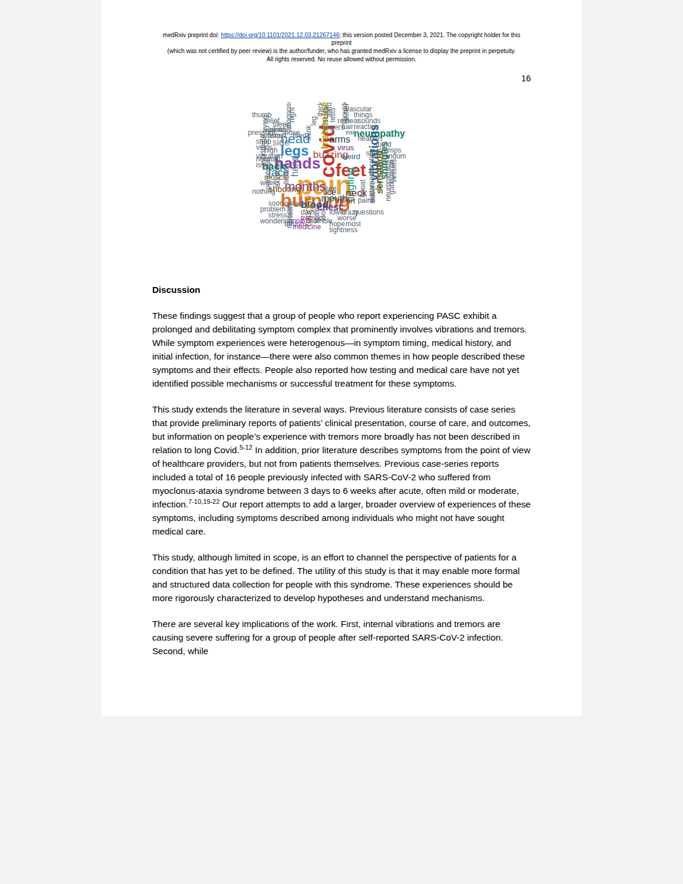medRxiv preprint doi: https://doi.org/10.1101/2021.12.03.21267146; this version posted December 3, 2021. The copyright holder for this preprint
(which was not certified by peer review) is the author/funder, who has granted medRxiv a license to display the preprint in perpetuity.
All rights reserved. No reuse allowed without permission.
16
pain burning covid feet hands legs head months vibrations tingling face back neck blood tongue chest mouth buzzing sensation shingles neuropathy histamine arms side hand shooting ice heart weird virus muscle peripheral syndrome vibration extremities tremors tinnitus medicine thrush gabapentin neuropathic humidity stomach throat severe skin pains lower crazy questions worse most hope tightness foot brain days horrible muscles test stress wondering problem issues soon nothing weeks limited issue normal high veins shot lip pressure waking trying thumb diagnosed night sleep relief arm diet nose joint constant tired think leg scalp tests thick awful shoulders suffer vascular things rest hear sounds fingers hair reaction ear heat hurt stand cramps start random upper vibrating see vessels
Discussion
These findings suggest that a group of people who report experiencing PASC exhibit a prolonged and debilitating symptom complex that prominently involves vibrations and tremors. While symptom experiences were heterogenous—in symptom timing, medical history, and initial infection, for instance—there were also common themes in how people described these symptoms and their effects. People also reported how testing and medical care have not yet identified possible mechanisms or successful treatment for these symptoms.
This study extends the literature in several ways. Previous literature consists of case series that provide preliminary reports of patients’ clinical presentation, course of care, and outcomes, but information on people’s experience with tremors more broadly has not been described in relation to long Covid.5-12 In addition, prior literature describes symptoms from the point of view of healthcare providers, but not from patients themselves. Previous case-series reports included a total of 16 people previously infected with SARS-CoV-2 who suffered from myoclonus-ataxia syndrome between 3 days to 6 weeks after acute, often mild or moderate, infection.7-10,19-22 Our report attempts to add a larger, broader overview of experiences of these symptoms, including symptoms described among individuals who might not have sought medical care.
This study, although limited in scope, is an effort to channel the perspective of patients for a condition that has yet to be defined. The utility of this study is that it may enable more formal and structured data collection for people with this syndrome. These experiences should be more rigorously characterized to develop hypotheses and understand mechanisms.
There are several key implications of the work. First, internal vibrations and tremors are causing severe suffering for a group of people after self-reported SARS-CoV-2 infection. Second, while